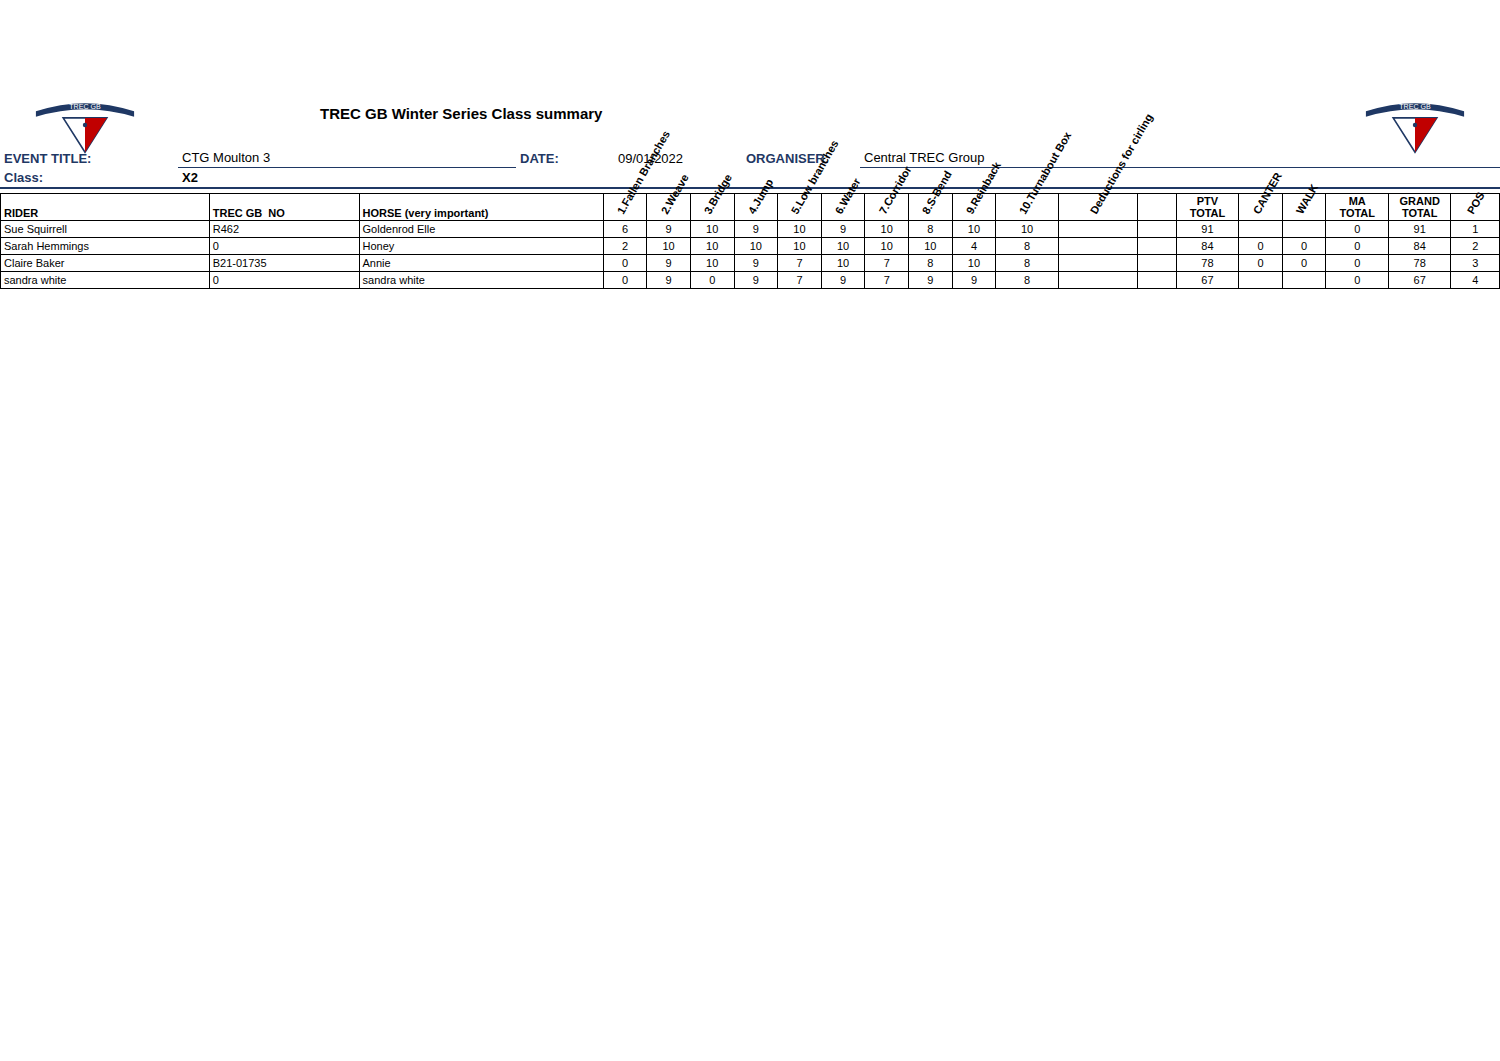TREC GB
TREC GB
TREC GB Winter Series Class summary
| EVENT TITLE: | CTG Moulton 3 | DATE: | 09/01/2022 | ORGANISER: | Central TREC Group |
| Class: | X2 | |
| RIDER | TREC GB NO | HORSE (very important) | 1.Fallen Branches | 2.Weave | 3.Bridge | 4.Jump | 5.Low branches | 6.Water | 7.Corridor | 8.S-Bend | 9.Reinback | 10.Turnabout Box | Deductions for cirling | | PTV TOTAL | CANTER | WALK | MA TOTAL | GRAND TOTAL | POS |
| --- | --- | --- | --- | --- | --- | --- | --- | --- | --- | --- | --- | --- | --- | --- | --- | --- | --- | --- | --- | --- |
| Sue Squirrell | R462 | Goldenrod Elle | 6 | 9 | 10 | 9 | 10 | 9 | 10 | 8 | 10 | 10 | | | 91 | | | 0 | 91 | 1 |
| Sarah Hemmings | 0 | Honey | 2 | 10 | 10 | 10 | 10 | 10 | 10 | 10 | 4 | 8 | | | 84 | 0 | 0 | 0 | 84 | 2 |
| Claire Baker | B21-01735 | Annie | 0 | 9 | 10 | 9 | 7 | 10 | 7 | 8 | 10 | 8 | | | 78 | 0 | 0 | 0 | 78 | 3 |
| sandra white | 0 | sandra white | 0 | 9 | 0 | 9 | 7 | 9 | 7 | 9 | 9 | 8 | | | 67 | | | 0 | 67 | 4 |